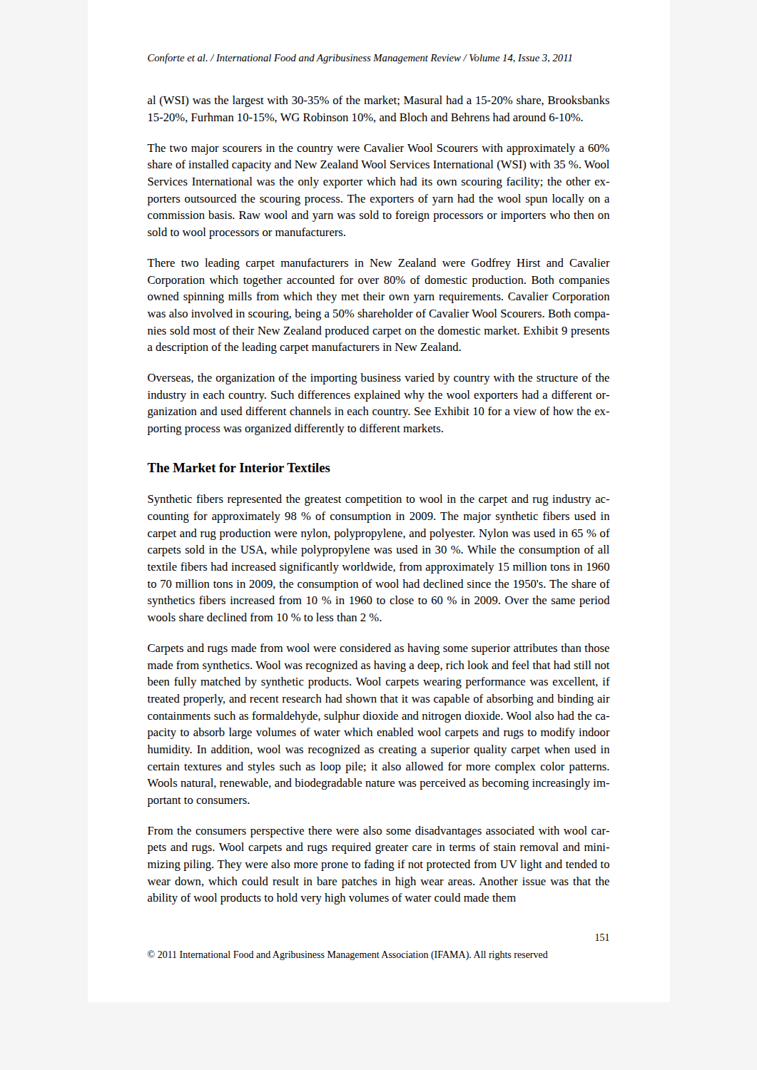Conforte et al. / International Food and Agribusiness Management Review / Volume 14, Issue 3, 2011
al (WSI) was the largest with 30-35% of the market; Masural had a 15-20% share, Brooksbanks 15-20%, Furhman 10-15%, WG Robinson 10%, and Bloch and Behrens had around 6-10%.
The two major scourers in the country were Cavalier Wool Scourers with approximately a 60% share of installed capacity and New Zealand Wool Services International (WSI) with 35 %. Wool Services International was the only exporter which had its own scouring facility; the other exporters outsourced the scouring process. The exporters of yarn had the wool spun locally on a commission basis. Raw wool and yarn was sold to foreign processors or importers who then on sold to wool processors or manufacturers.
There two leading carpet manufacturers in New Zealand were Godfrey Hirst and Cavalier Corporation which together accounted for over 80% of domestic production. Both companies owned spinning mills from which they met their own yarn requirements. Cavalier Corporation was also involved in scouring, being a 50% shareholder of Cavalier Wool Scourers. Both companies sold most of their New Zealand produced carpet on the domestic market. Exhibit 9 presents a description of the leading carpet manufacturers in New Zealand.
Overseas, the organization of the importing business varied by country with the structure of the industry in each country. Such differences explained why the wool exporters had a different organization and used different channels in each country. See Exhibit 10 for a view of how the exporting process was organized differently to different markets.
The Market for Interior Textiles
Synthetic fibers represented the greatest competition to wool in the carpet and rug industry accounting for approximately 98 % of consumption in 2009. The major synthetic fibers used in carpet and rug production were nylon, polypropylene, and polyester. Nylon was used in 65 % of carpets sold in the USA, while polypropylene was used in 30 %. While the consumption of all textile fibers had increased significantly worldwide, from approximately 15 million tons in 1960 to 70 million tons in 2009, the consumption of wool had declined since the 1950's. The share of synthetics fibers increased from 10 % in 1960 to close to 60 % in 2009. Over the same period wools share declined from 10 % to less than 2 %.
Carpets and rugs made from wool were considered as having some superior attributes than those made from synthetics. Wool was recognized as having a deep, rich look and feel that had still not been fully matched by synthetic products. Wool carpets wearing performance was excellent, if treated properly, and recent research had shown that it was capable of absorbing and binding air containments such as formaldehyde, sulphur dioxide and nitrogen dioxide. Wool also had the capacity to absorb large volumes of water which enabled wool carpets and rugs to modify indoor humidity. In addition, wool was recognized as creating a superior quality carpet when used in certain textures and styles such as loop pile; it also allowed for more complex color patterns. Wools natural, renewable, and biodegradable nature was perceived as becoming increasingly important to consumers.
From the consumers perspective there were also some disadvantages associated with wool carpets and rugs. Wool carpets and rugs required greater care in terms of stain removal and minimizing piling. They were also more prone to fading if not protected from UV light and tended to wear down, which could result in bare patches in high wear areas. Another issue was that the ability of wool products to hold very high volumes of water could made them
151 © 2011 International Food and Agribusiness Management Association (IFAMA). All rights reserved